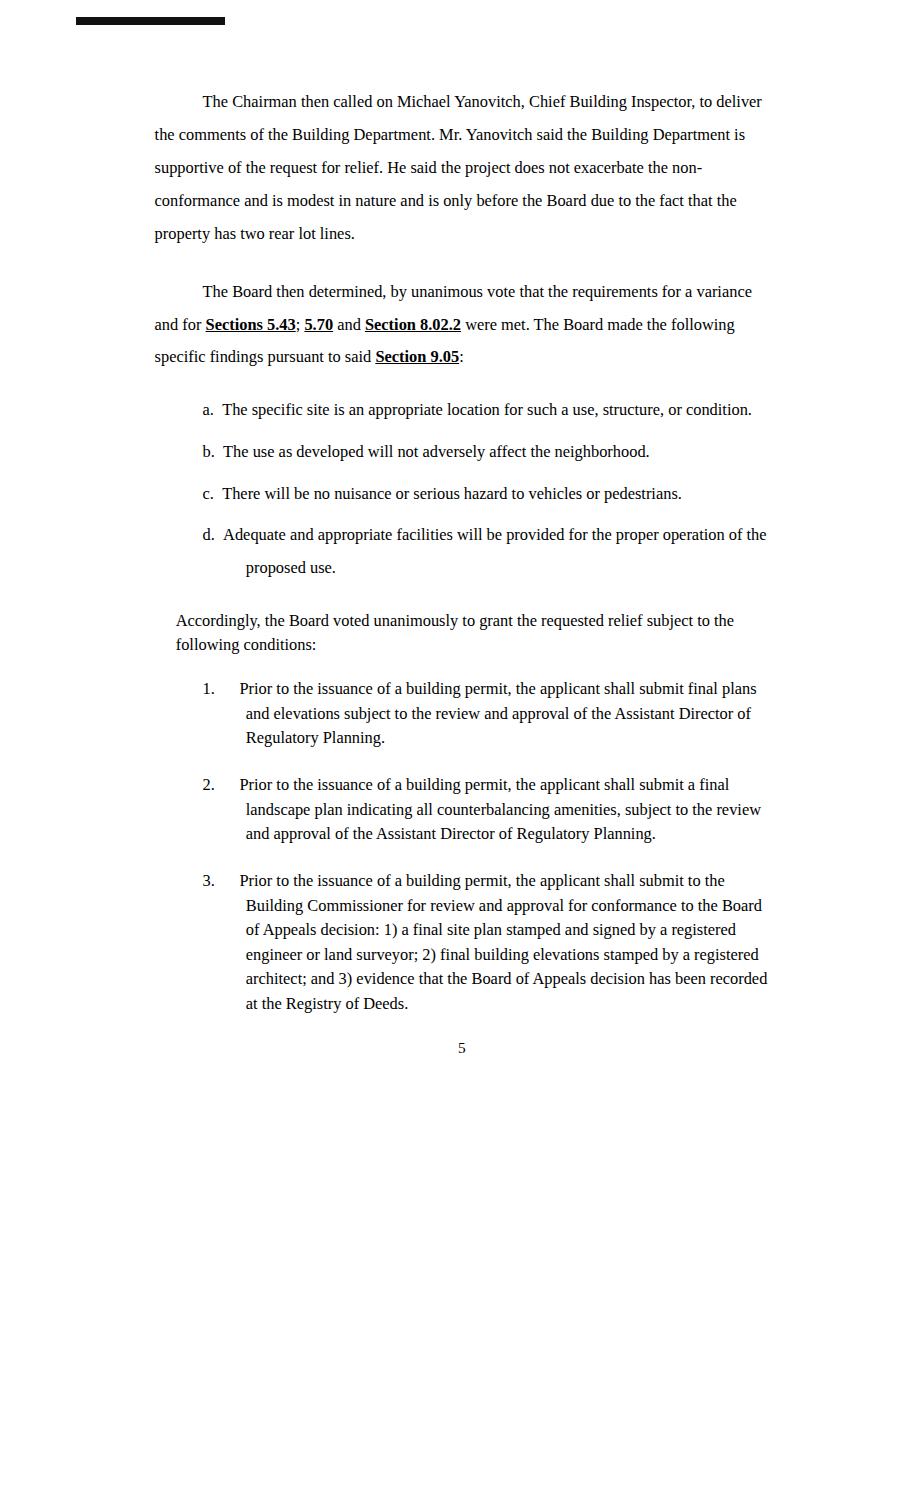The Chairman then called on Michael Yanovitch, Chief Building Inspector, to deliver the comments of the Building Department. Mr. Yanovitch said the Building Department is supportive of the request for relief. He said the project does not exacerbate the non-conformance and is modest in nature and is only before the Board due to the fact that the property has two rear lot lines.
The Board then determined, by unanimous vote that the requirements for a variance and for Sections 5.43; 5.70 and Section 8.02.2 were met. The Board made the following specific findings pursuant to said Section 9.05:
a. The specific site is an appropriate location for such a use, structure, or condition.
b. The use as developed will not adversely affect the neighborhood.
c. There will be no nuisance or serious hazard to vehicles or pedestrians.
d. Adequate and appropriate facilities will be provided for the proper operation of the proposed use.
Accordingly, the Board voted unanimously to grant the requested relief subject to the following conditions:
1. Prior to the issuance of a building permit, the applicant shall submit final plans and elevations subject to the review and approval of the Assistant Director of Regulatory Planning.
2. Prior to the issuance of a building permit, the applicant shall submit a final landscape plan indicating all counterbalancing amenities, subject to the review and approval of the Assistant Director of Regulatory Planning.
3. Prior to the issuance of a building permit, the applicant shall submit to the Building Commissioner for review and approval for conformance to the Board of Appeals decision: 1) a final site plan stamped and signed by a registered engineer or land surveyor; 2) final building elevations stamped by a registered architect; and 3) evidence that the Board of Appeals decision has been recorded at the Registry of Deeds.
5